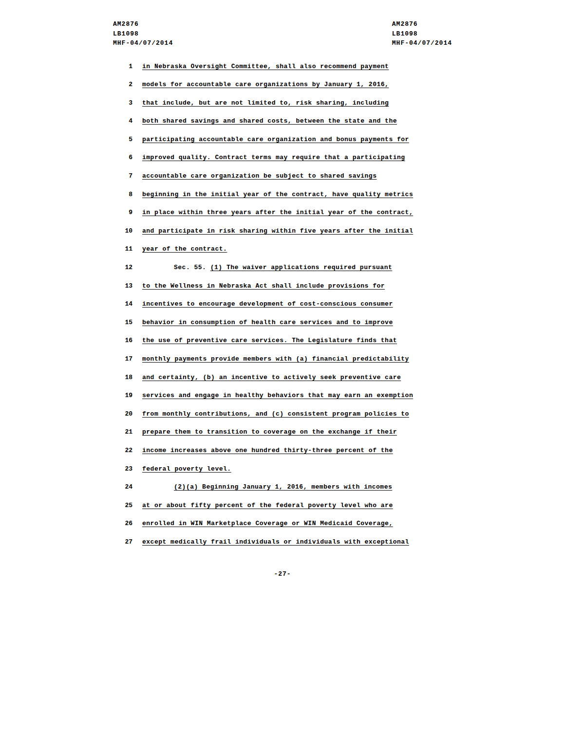AM2876
LB1098
MHF-04/07/2014
AM2876
LB1098
MHF-04/07/2014
1
in Nebraska Oversight Committee, shall also recommend payment
2
models for accountable care organizations by January 1, 2016,
3
that include, but are not limited to, risk sharing, including
4
both shared savings and shared costs, between the state and the
5
participating accountable care organization and bonus payments for
6
improved quality. Contract terms may require that a participating
7
accountable care organization be subject to shared savings
8
beginning in the initial year of the contract, have quality metrics
9
in place within three years after the initial year of the contract,
10
and participate in risk sharing within five years after the initial
11
year of the contract.
12
Sec. 55. (1) The waiver applications required pursuant
13
to the Wellness in Nebraska Act shall include provisions for
14
incentives to encourage development of cost-conscious consumer
15
behavior in consumption of health care services and to improve
16
the use of preventive care services. The Legislature finds that
17
monthly payments provide members with (a) financial predictability
18
and certainty, (b) an incentive to actively seek preventive care
19
services and engage in healthy behaviors that may earn an exemption
20
from monthly contributions, and (c) consistent program policies to
21
prepare them to transition to coverage on the exchange if their
22
income increases above one hundred thirty-three percent of the
23
federal poverty level.
24
(2)(a) Beginning January 1, 2016, members with incomes
25
at or about fifty percent of the federal poverty level who are
26
enrolled in WIN Marketplace Coverage or WIN Medicaid Coverage,
27
except medically frail individuals or individuals with exceptional
-27-